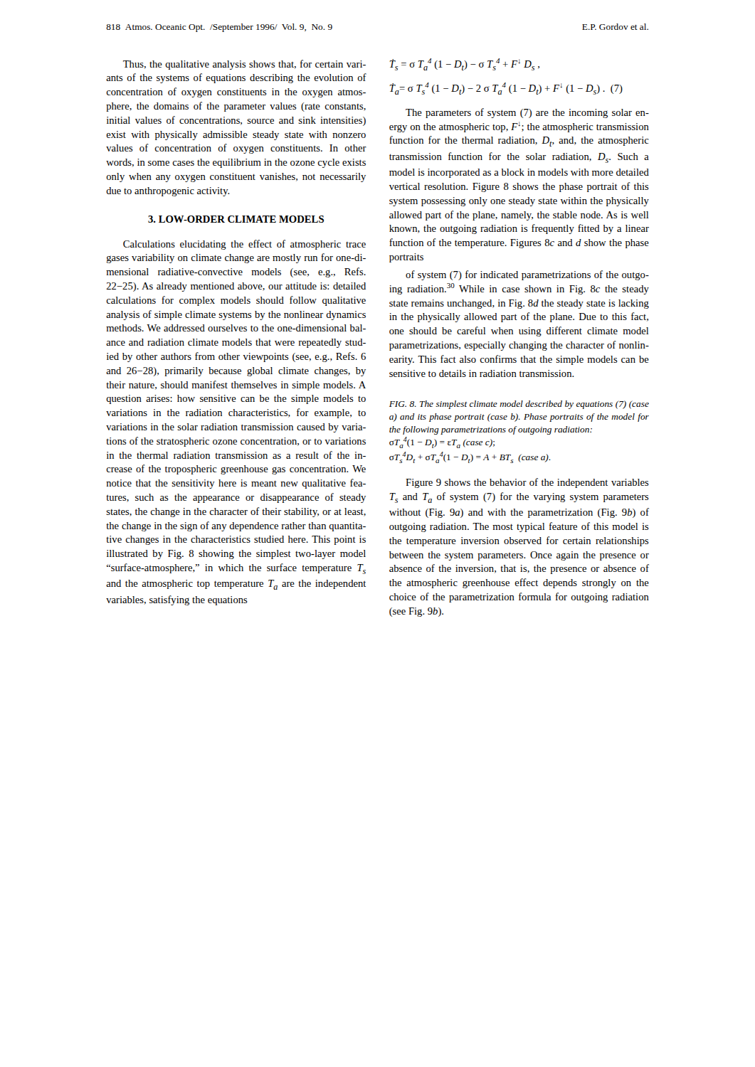818 Atmos. Oceanic Opt. /September 1996/ Vol. 9, No. 9
E.P. Gordov et al.
Thus, the qualitative analysis shows that, for certain variants of the systems of equations describing the evolution of concentration of oxygen constituents in the oxygen atmosphere, the domains of the parameter values (rate constants, initial values of concentrations, source and sink intensities) exist with physically admissible steady state with nonzero values of concentration of oxygen constituents. In other words, in some cases the equilibrium in the ozone cycle exists only when any oxygen constituent vanishes, not necessarily due to anthropogenic activity.
3. LOW-ORDER CLIMATE MODELS
Calculations elucidating the effect of atmospheric trace gases variability on climate change are mostly run for one-dimensional radiative-convective models (see, e.g., Refs. 22−25). As already mentioned above, our attitude is: detailed calculations for complex models should follow qualitative analysis of simple climate systems by the nonlinear dynamics methods. We addressed ourselves to the one-dimensional balance and radiation climate models that were repeatedly studied by other authors from other viewpoints (see, e.g., Refs. 6 and 26−28), primarily because global climate changes, by their nature, should manifest themselves in simple models. A question arises: how sensitive can be the simple models to variations in the radiation characteristics, for example, to variations in the solar radiation transmission caused by variations of the stratospheric ozone concentration, or to variations in the thermal radiation transmission as a result of the increase of the tropospheric greenhouse gas concentration. We notice that the sensitivity here is meant new qualitative features, such as the appearance or disappearance of steady states, the change in the character of their stability, or at least, the change in the sign of any dependence rather than quantitative changes in the characteristics studied here. This point is illustrated by Fig. 8 showing the simplest two-layer model “surface-atmosphere,” in which the surface temperature Ts and the atmospheric top temperature Ta are the independent variables, satisfying the equations
Ṫs = σ Ta4 (1 − Dt) − σ Ts4 + F↓ Ds ,
Ṫa= σ Ts4 (1 − Dt) − 2 σ Ta4 (1 − Dt) + F↓ (1 − Ds) . (7)
The parameters of system (7) are the incoming solar energy on the atmospheric top, F↓; the atmospheric transmission function for the thermal radiation, Dt, and, the atmospheric transmission function for the solar radiation, Ds. Such a model is incorporated as a block in models with more detailed vertical resolution. Figure 8 shows the phase portrait of this system possessing only one steady state within the physically allowed part of the plane, namely, the stable node. As is well known, the outgoing radiation is frequently fitted by a linear function of the temperature. Figures 8c and d show the phase portraits
of system (7) for indicated parametrizations of the outgoing radiation.30 While in case shown in Fig. 8c the steady state remains unchanged, in Fig. 8d the steady state is lacking in the physically allowed part of the plane. Due to this fact, one should be careful when using different climate model parametrizations, especially changing the character of nonlinearity. This fact also confirms that the simple models can be sensitive to details in radiation transmission.
FIG. 8. The simplest climate model described by equations (7) (case a) and its phase portrait (case b). Phase portraits of the model for the following parametrizations of outgoing radiation:
σTa4(1 − Dt) = εTa (case c);
σTs4Dt + σTa4(1 − Dt) = A + BTs (case a).
Figure 9 shows the behavior of the independent variables Ts and Ta of system (7) for the varying system parameters without (Fig. 9a) and with the parametrization (Fig. 9b) of outgoing radiation. The most typical feature of this model is the temperature inversion observed for certain relationships between the system parameters. Once again the presence or absence of the inversion, that is, the presence or absence of the atmospheric greenhouse effect depends strongly on the choice of the parametrization formula for outgoing radiation (see Fig. 9b).